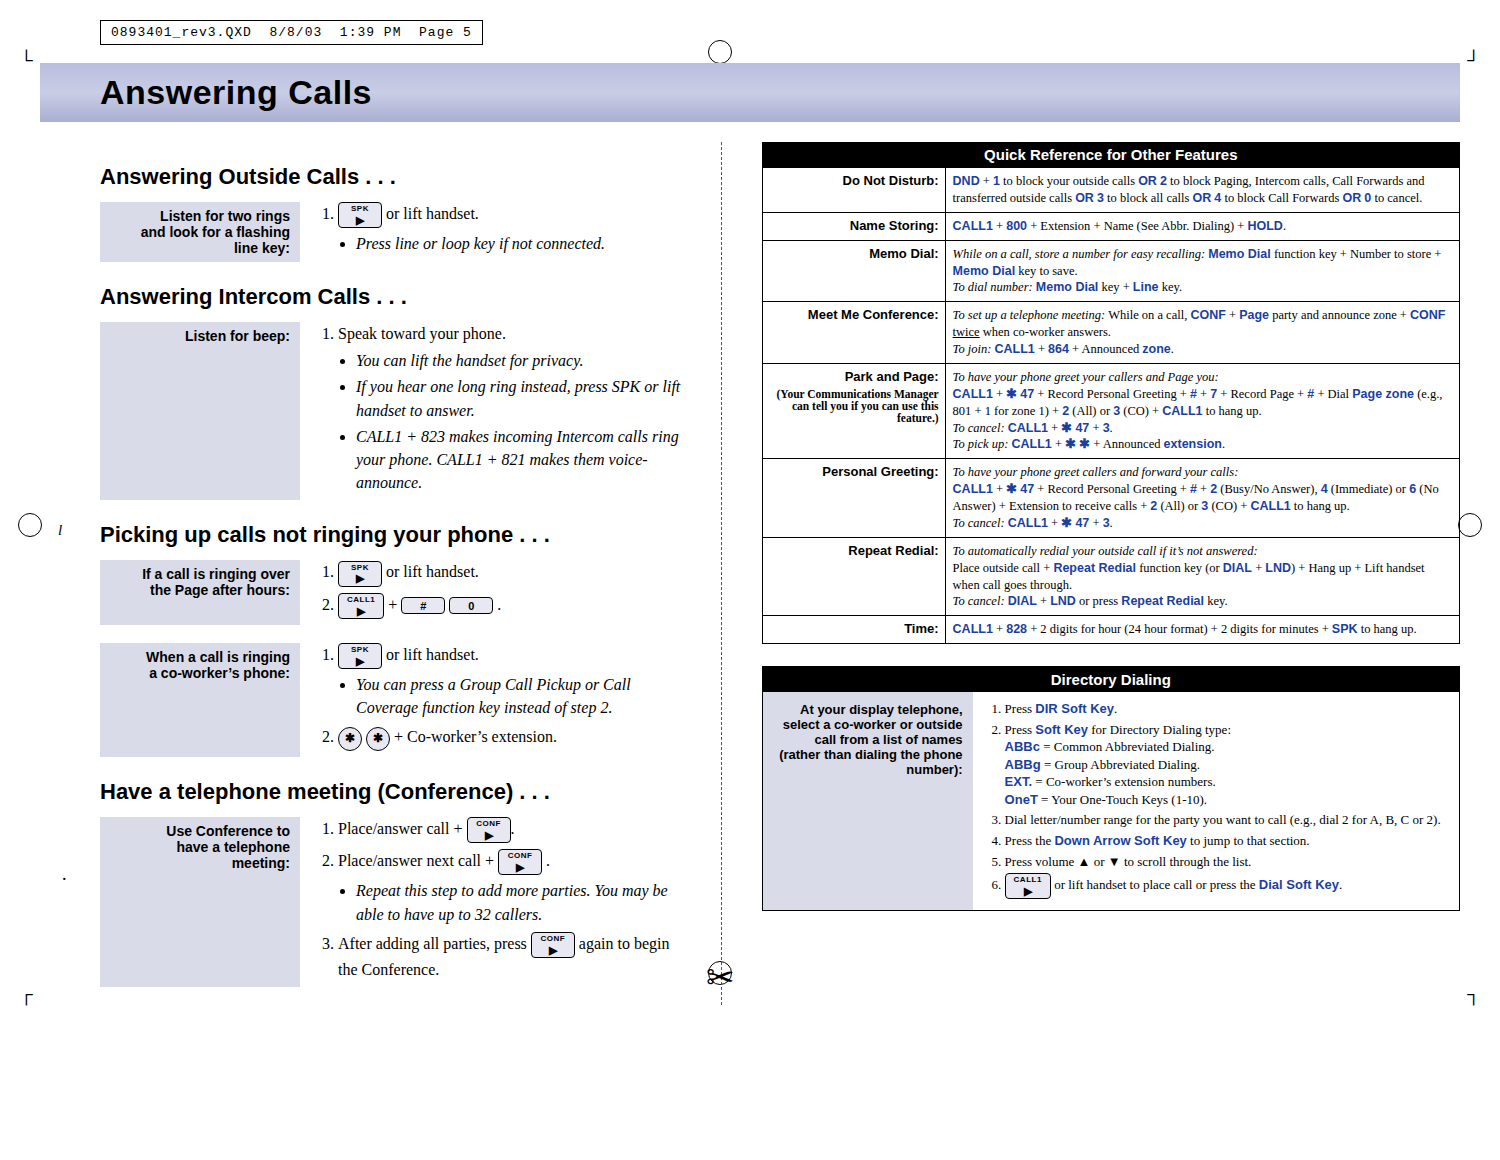0893401_rev3.QXD 8/8/03 1:39 PM Page 5
└
┘
┌
┐
Answering Calls
l
.
Answering Outside Calls . . .
Listen for two rings
and look for a flashing
line key:
SPK▶ or lift handset.
Press line or loop key if not connected.
Answering Intercom Calls . . .
Listen for beep:
Speak toward your phone.
You can lift the handset for privacy.
If you hear one long ring instead, press SPK or lift handset to answer.
CALL1 + 823 makes incoming Intercom calls ring your phone. CALL1 + 821 makes them voice-announce.
Picking up calls not ringing your phone . . .
If a call is ringing over
the Page after hours:
SPK▶ or lift handset.
CALL1▶ + # 0 .
When a call is ringing
a co-worker’s phone:
SPK▶ or lift handset.
You can press a Group Call Pickup or Call Coverage function key instead of step 2.
✱ ✱ + Co-worker’s extension.
Have a telephone meeting (Conference) . . .
Use Conference to
have a telephone
meeting:
Place/answer call + CONF▶.
Place/answer next call + CONF▶ .
Repeat this step to add more parties. You may be able to have up to 32 callers.
After adding all parties, press CONF▶ again to begin the Conference.
Quick Reference for Other Features
| Do Not Disturb: | DND + 1 to block your outside calls OR 2 to block Paging, Intercom calls, Call Forwards and transferred outside calls OR 3 to block all calls OR 4 to block Call Forwards OR 0 to cancel. |
| Name Storing: | CALL1 + 800 + Extension + Name (See Abbr. Dialing) + HOLD . |
| Memo Dial: | While on a call, store a number for easy recalling: Memo Dial function key + Number to store + Memo Dial key to save. To dial number: Memo Dial key + Line key. |
| Meet Me Conference: | To set up a telephone meeting: While on a call, CONF + Page party and announce zone + CONF twice when co-worker answers. To join: CALL1 + 864 + Announced zone . |
| Park and Page: (Your Communications Manager can tell you if you can use this feature.) | To have your phone greet your callers and Page you: CALL1 + ✱ 47 + Record Personal Greeting + # + 7 + Record Page + # + Dial Page zone (e.g., 801 + 1 for zone 1) + 2 (All) or 3 (CO) + CALL1 to hang up. To cancel: CALL1 + ✱ 47 + 3 . To pick up: CALL1 + ✱ ✱ + Announced extension . |
| Personal Greeting: | To have your phone greet callers and forward your calls: CALL1 + ✱ 47 + Record Personal Greeting + # + 2 (Busy/No Answer), 4 (Immediate) or 6 (No Answer) + Extension to receive calls + 2 (All) or 3 (CO) + CALL1 to hang up. To cancel: CALL1 + ✱ 47 + 3 . |
| Repeat Redial: | To automatically redial your outside call if it’s not answered: Place outside call + Repeat Redial function key (or DIAL + LND ) + Hang up + Lift handset when call goes through. To cancel: DIAL + LND or press Repeat Redial key. |
| Time: | CALL1 + 828 + 2 digits for hour (24 hour format) + 2 digits for minutes + SPK to hang up. |
Directory Dialing
At your display telephone, select a co-worker or outside call from a list of names (rather than dialing the phone number):
Press DIR Soft Key.
Press Soft Key for Directory Dialing type:
ABBc = Common Abbreviated Dialing.
ABBg = Group Abbreviated Dialing.
EXT. = Co-worker’s extension numbers.
OneT = Your One-Touch Keys (1-10).
Dial letter/number range for the party you want to call (e.g., dial 2 for A, B, C or 2).
Press the Down Arrow Soft Key to jump to that section.
Press volume or to scroll through the list.
CALL1▶ or lift handset to place call or press the Dial Soft Key.
✂